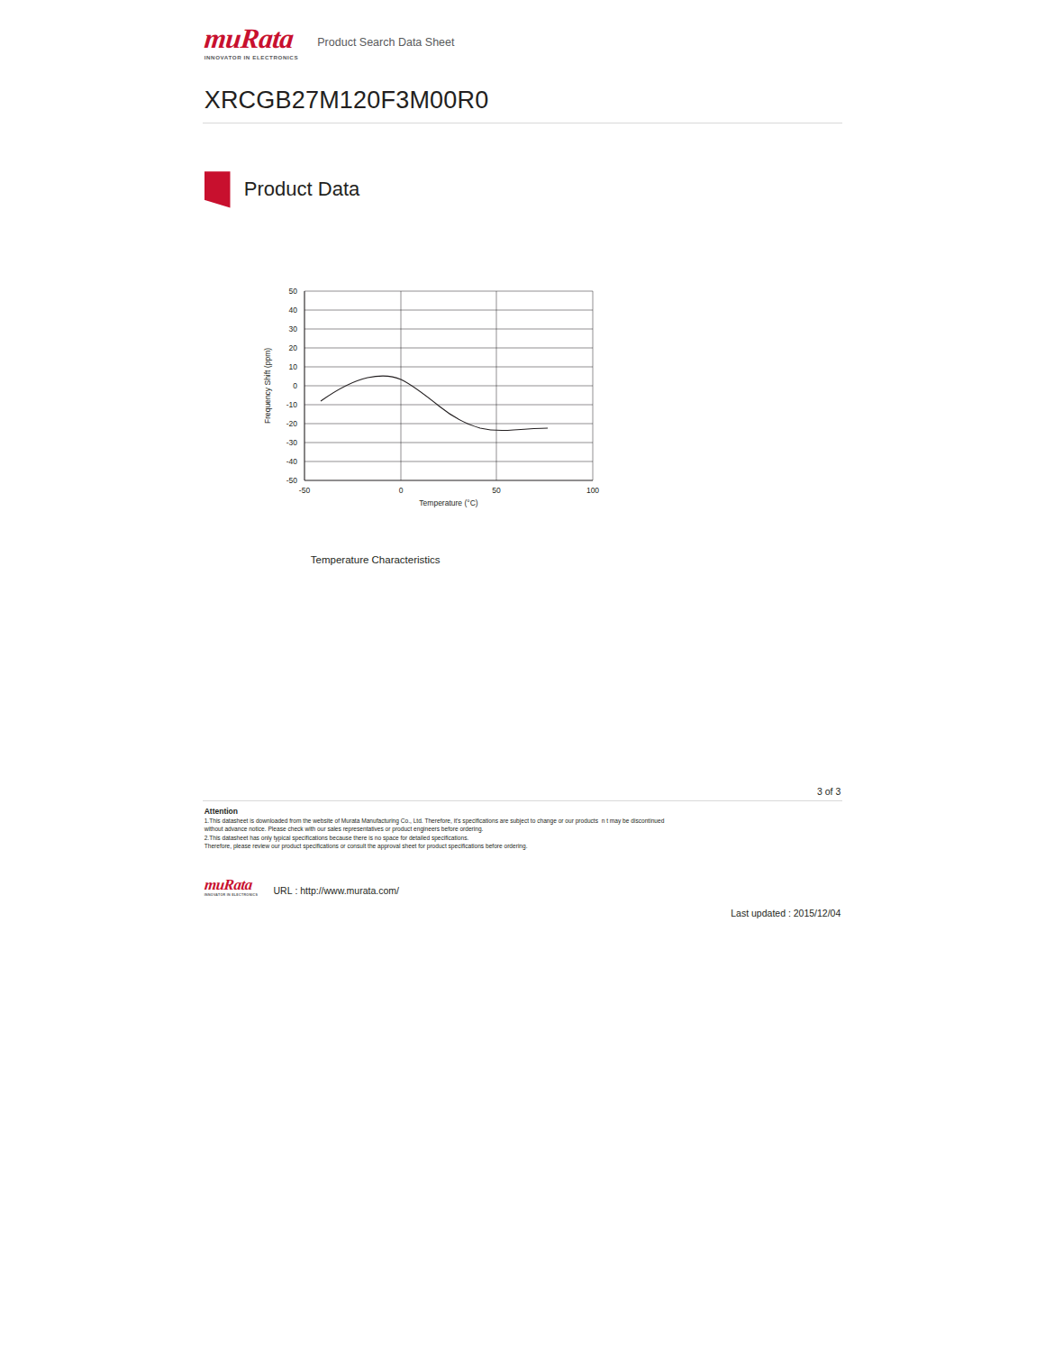mu Rata
INNOVATOR IN ELECTRONICS
Product Search Data Sheet
XRCGB27M120F3M00R0
Product Data
50 40 30 20 10 0 -10 -20 -30 -40 -50 -50 0 50 100 Temperature (°C) Frequency Shift (ppm)
Temperature Characteristics
3 of 3
Attention
1.This datasheet is downloaded from the website of Murata Manufacturing Co., Ltd. Therefore, it's specifications are subject to change or our products n t may be discontinued
without advance notice. Please check with our sales representatives or product engineers before ordering.
2.This datasheet has only typical specifications because there is no space for detailed specifications.
Therefore, please review our product specifications or consult the approval sheet for product specifications before ordering.
mu Rata
INNOVATOR IN ELECTRONICS
URL : http://www.murata.com/
Last updated : 2015/12/04